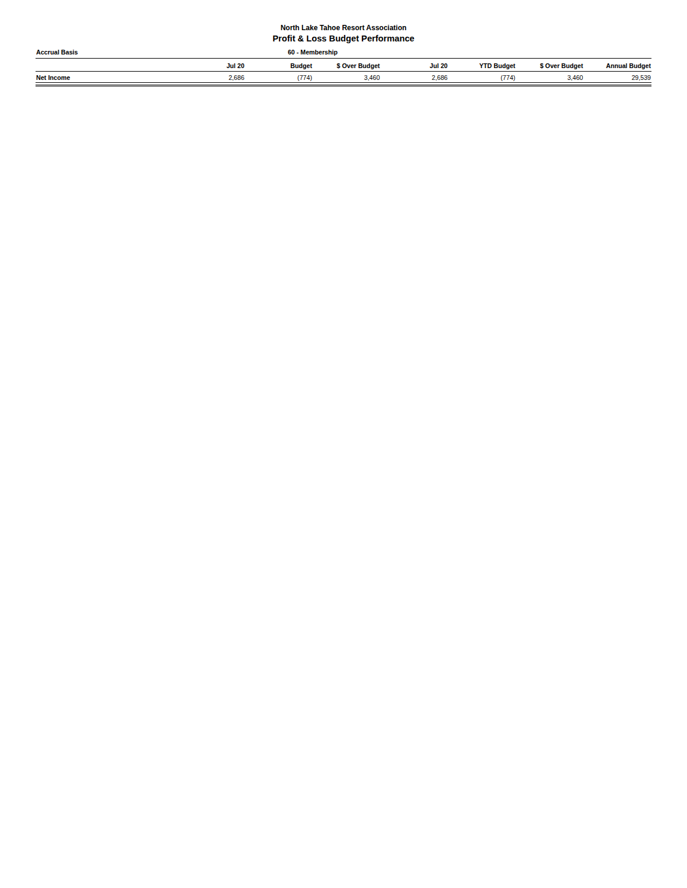North Lake Tahoe Resort Association
Profit & Loss Budget Performance
| Accrual Basis | 60 - Membership | |
| | Jul 20 | Budget | $ Over Budget | Jul 20 | YTD Budget | $ Over Budget | Annual Budget |
| Net Income | 2,686 | (774) | 3,460 | 2,686 | (774) | 3,460 | 29,539 |